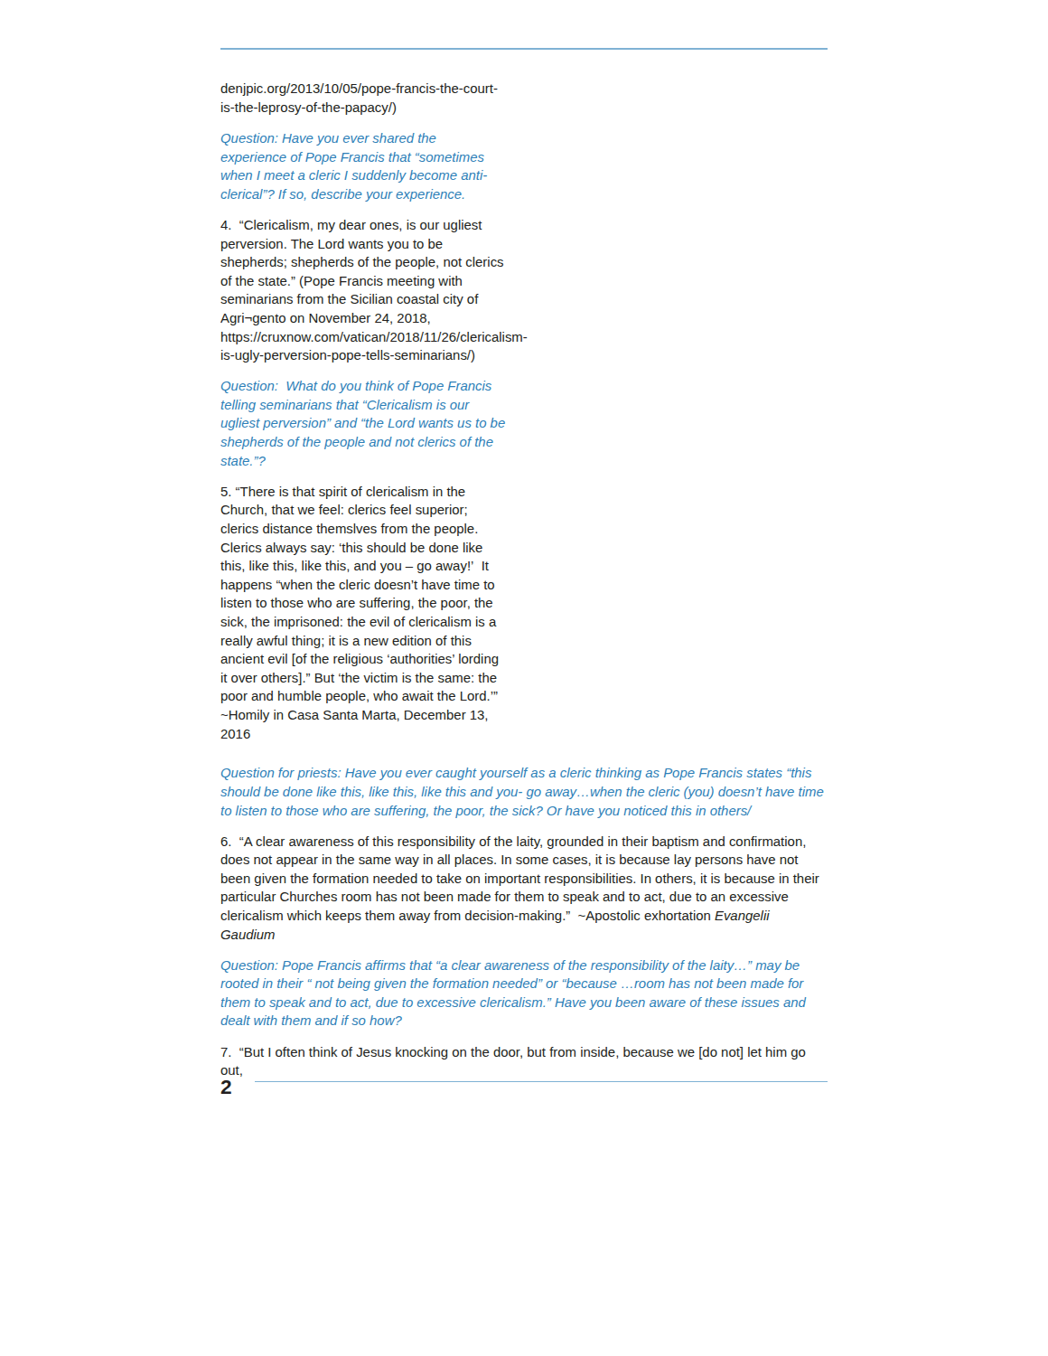denjpic.org/2013/10/05/pope-francis-the-court-is-the-leprosy-of-the-papacy/)
Question: Have you ever shared the experience of Pope Francis that “sometimes when I meet a cleric I suddenly become anti-clerical”? If so, describe your experience.
4. “Clericalism, my dear ones, is our ugliest perversion. The Lord wants you to be shepherds; shepherds of the people, not clerics of the state.” (Pope Francis meeting with seminarians from the Sicilian coastal city of Agri¬gento on November 24, 2018, https://cruxnow.com/vatican/2018/11/26/clericalism-is-ugly-perversion-pope-tells-seminarians/)
Question: What do you think of Pope Francis telling seminarians that “Clericalism is our ugliest perversion” and “the Lord wants us to be shepherds of the people and not clerics of the state.”?
5. “There is that spirit of clericalism in the Church, that we feel: clerics feel superior; clerics distance themslves from the people. Clerics always say: ‘this should be done like this, like this, like this, and you – go away!’ It happens “when the cleric doesn’t have time to listen to those who are suffering, the poor, the sick, the imprisoned: the evil of clericalism is a really awful thing; it is a new edition of this ancient evil [of the religious ‘authorities’ lording it over others].” But ‘the victim is the same: the poor and humble people, who await the Lord.’”
~Homily in Casa Santa Marta, December 13, 2016
Question for priests: Have you ever caught yourself as a cleric thinking as Pope Francis states “this should be done like this, like this, like this and you- go away…when the cleric (you) doesn’t have time to listen to those who are suffering, the poor, the sick? Or have you noticed this in others/
6. “A clear awareness of this responsibility of the laity, grounded in their baptism and confirmation, does not appear in the same way in all places. In some cases, it is because lay persons have not been given the formation needed to take on important responsibilities. In others, it is because in their particular Churches room has not been made for them to speak and to act, due to an excessive clericalism which keeps them away from decision-making.” ~Apostolic exhortation Evangelii Gaudium
Question: Pope Francis affirms that “a clear awareness of the responsibility of the laity…” may be rooted in their “ not being given the formation needed” or “because …room has not been made for them to speak and to act, due to excessive clericalism.” Have you been aware of these issues and dealt with them and if so how?
7. “But I often think of Jesus knocking on the door, but from inside, because we [do not] let him go out,
2